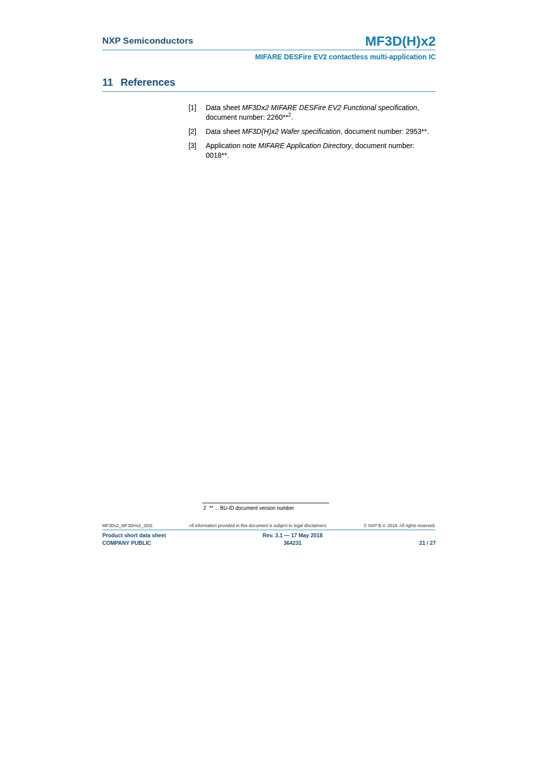NXP Semiconductors
MF3D(H)x2
MIFARE DESFire EV2 contactless multi-application IC
11 References
[1] Data sheet MF3Dx2 MIFARE DESFire EV2 Functional specification, document number: 2260**2.
[2] Data sheet MF3D(H)x2 Wafer specification, document number: 2953**.
[3] Application note MIFARE Application Directory, document number: 0018**.
2** ... BU-ID document version number
MF3Dx2_MF3DHx2_SDS All information provided in this document is subject to legal disclaimers. © NXP B.V. 2018. All rights reserved.
Product short data sheet
COMPANY PUBLIC
Rev. 3.1 — 17 May 2018
364231
21 / 27